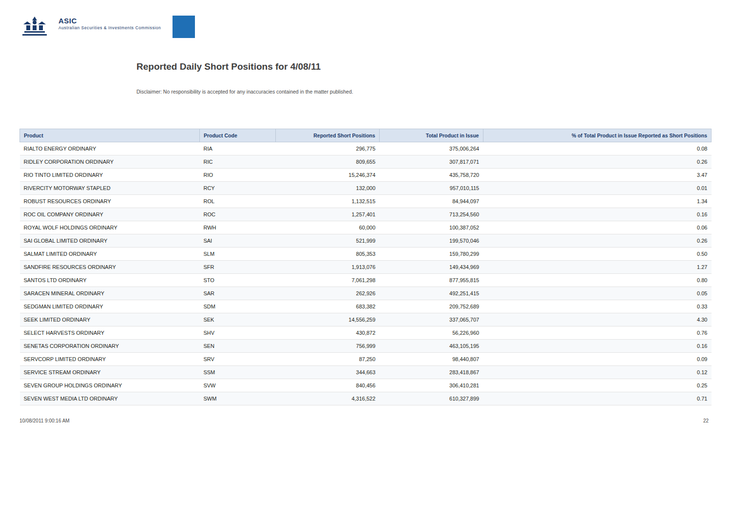ASIC
Australian Securities & Investments Commission
Reported Daily Short Positions for 4/08/11
Disclaimer: No responsibility is accepted for any inaccuracies contained in the matter published.
| Product | Product Code | Reported Short Positions | Total Product in Issue | % of Total Product in Issue Reported as Short Positions |
| --- | --- | --- | --- | --- |
| RIALTO ENERGY ORDINARY | RIA | 296,775 | 375,006,264 | 0.08 |
| RIDLEY CORPORATION ORDINARY | RIC | 809,655 | 307,817,071 | 0.26 |
| RIO TINTO LIMITED ORDINARY | RIO | 15,246,374 | 435,758,720 | 3.47 |
| RIVERCITY MOTORWAY STAPLED | RCY | 132,000 | 957,010,115 | 0.01 |
| ROBUST RESOURCES ORDINARY | ROL | 1,132,515 | 84,944,097 | 1.34 |
| ROC OIL COMPANY ORDINARY | ROC | 1,257,401 | 713,254,560 | 0.16 |
| ROYAL WOLF HOLDINGS ORDINARY | RWH | 60,000 | 100,387,052 | 0.06 |
| SAI GLOBAL LIMITED ORDINARY | SAI | 521,999 | 199,570,046 | 0.26 |
| SALMAT LIMITED ORDINARY | SLM | 805,353 | 159,780,299 | 0.50 |
| SANDFIRE RESOURCES ORDINARY | SFR | 1,913,076 | 149,434,969 | 1.27 |
| SANTOS LTD ORDINARY | STO | 7,061,298 | 877,955,815 | 0.80 |
| SARACEN MINERAL ORDINARY | SAR | 262,926 | 492,251,415 | 0.05 |
| SEDGMAN LIMITED ORDINARY | SDM | 683,382 | 209,752,689 | 0.33 |
| SEEK LIMITED ORDINARY | SEK | 14,556,259 | 337,065,707 | 4.30 |
| SELECT HARVESTS ORDINARY | SHV | 430,872 | 56,226,960 | 0.76 |
| SENETAS CORPORATION ORDINARY | SEN | 756,999 | 463,105,195 | 0.16 |
| SERVCORP LIMITED ORDINARY | SRV | 87,250 | 98,440,807 | 0.09 |
| SERVICE STREAM ORDINARY | SSM | 344,663 | 283,418,867 | 0.12 |
| SEVEN GROUP HOLDINGS ORDINARY | SVW | 840,456 | 306,410,281 | 0.25 |
| SEVEN WEST MEDIA LTD ORDINARY | SWM | 4,316,522 | 610,327,899 | 0.71 |
10/08/2011 9:00:16 AM
22